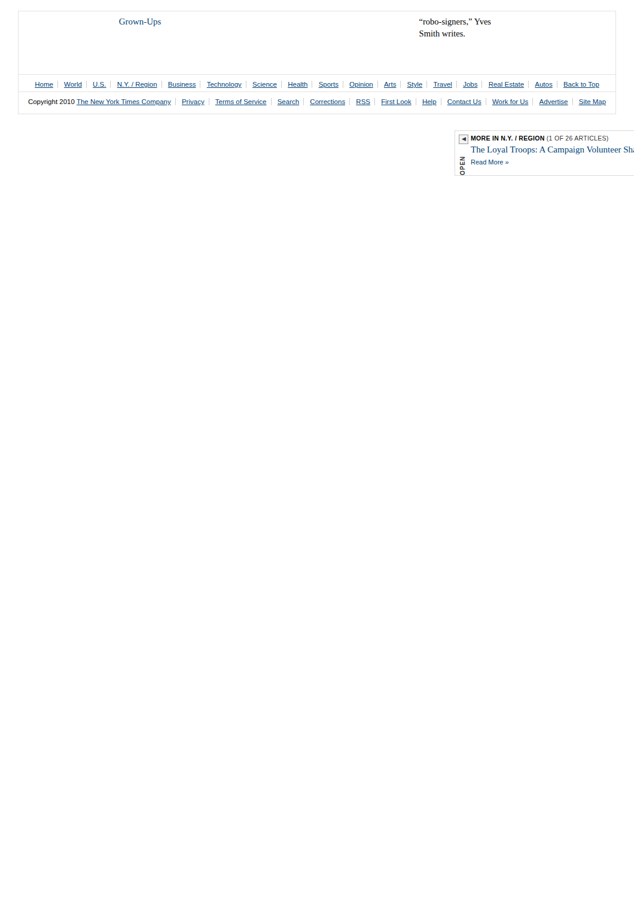| | Grown-Ups | | | “robo-signers,” Yves Smith writes. | |
| Home World U.S. N.Y. / Region Business Technology Science Health Sports Opinion Arts Style Travel Jobs Real Estate Autos Back to Top Copyright 2010 The New York Times Company Privacy Terms of Service Search Corrections RSS First Look Help Contact Us Work for Us Advertise Site Map |
◀
OPEN
MORE IN N.Y. / REGION (1 OF 26 ARTICLES)
The Loyal Troops: A Campaign Volunteer Shares the Agony
Read More »